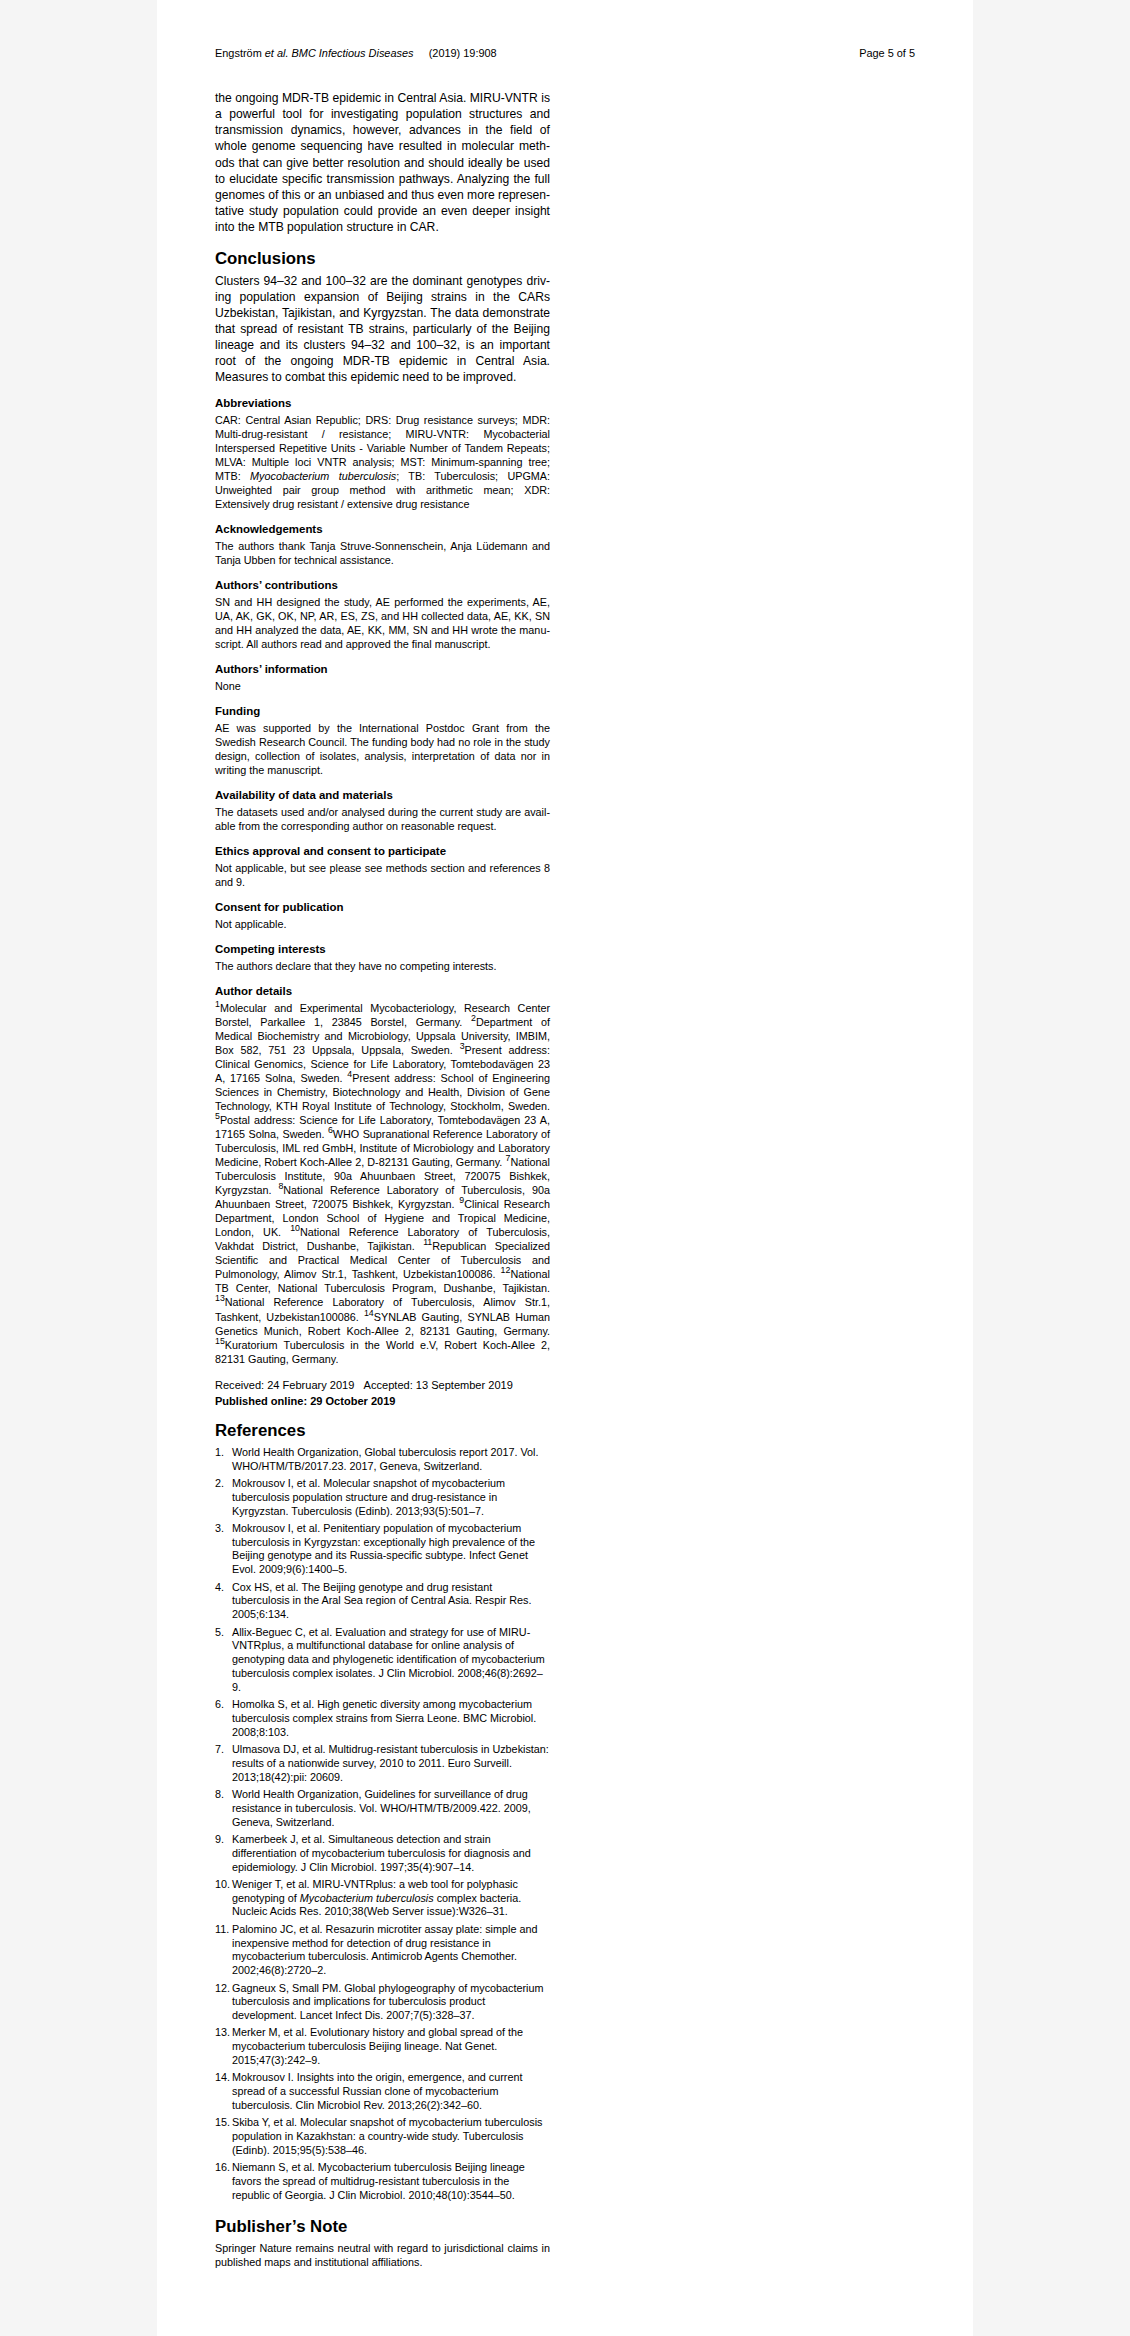Engström et al. BMC Infectious Diseases (2019) 19:908
Page 5 of 5
the ongoing MDR-TB epidemic in Central Asia. MIRU-VNTR is a powerful tool for investigating population structures and transmission dynamics, however, advances in the field of whole genome sequencing have resulted in molecular methods that can give better resolution and should ideally be used to elucidate specific transmission pathways. Analyzing the full genomes of this or an unbiased and thus even more representative study population could provide an even deeper insight into the MTB population structure in CAR.
Conclusions
Clusters 94–32 and 100–32 are the dominant genotypes driving population expansion of Beijing strains in the CARs Uzbekistan, Tajikistan, and Kyrgyzstan. The data demonstrate that spread of resistant TB strains, particularly of the Beijing lineage and its clusters 94–32 and 100–32, is an important root of the ongoing MDR-TB epidemic in Central Asia. Measures to combat this epidemic need to be improved.
Abbreviations
CAR: Central Asian Republic; DRS: Drug resistance surveys; MDR: Multi-drug-resistant / resistance; MIRU-VNTR: Mycobacterial Interspersed Repetitive Units - Variable Number of Tandem Repeats; MLVA: Multiple loci VNTR analysis; MST: Minimum-spanning tree; MTB: Myocobacterium tuberculosis; TB: Tuberculosis; UPGMA: Unweighted pair group method with arithmetic mean; XDR: Extensively drug resistant / extensive drug resistance
Acknowledgements
The authors thank Tanja Struve-Sonnenschein, Anja Lüdemann and Tanja Ubben for technical assistance.
Authors’ contributions
SN and HH designed the study, AE performed the experiments, AE, UA, AK, GK, OK, NP, AR, ES, ZS, and HH collected data, AE, KK, SN and HH analyzed the data, AE, KK, MM, SN and HH wrote the manuscript. All authors read and approved the final manuscript.
Authors’ information
None
Funding
AE was supported by the International Postdoc Grant from the Swedish Research Council. The funding body had no role in the study design, collection of isolates, analysis, interpretation of data nor in writing the manuscript.
Availability of data and materials
The datasets used and/or analysed during the current study are available from the corresponding author on reasonable request.
Ethics approval and consent to participate
Not applicable, but see please see methods section and references 8 and 9.
Consent for publication
Not applicable.
Competing interests
The authors declare that they have no competing interests.
Author details
1Molecular and Experimental Mycobacteriology, Research Center Borstel, Parkallee 1, 23845 Borstel, Germany. 2Department of Medical Biochemistry and Microbiology, Uppsala University, IMBIM, Box 582, 751 23 Uppsala, Uppsala, Sweden. 3Present address: Clinical Genomics, Science for Life Laboratory, Tomtebodavägen 23 A, 17165 Solna, Sweden. 4Present address: School of Engineering Sciences in Chemistry, Biotechnology and Health, Division of Gene Technology, KTH Royal Institute of Technology, Stockholm, Sweden. 5Postal address: Science for Life Laboratory, Tomtebodavägen 23 A, 17165 Solna, Sweden. 6WHO Supranational Reference Laboratory of Tuberculosis, IML red GmbH, Institute of Microbiology and Laboratory Medicine, Robert Koch-Allee 2, D-82131 Gauting, Germany. 7National Tuberculosis Institute, 90a Ahuunbaen Street, 720075 Bishkek, Kyrgyzstan. 8National Reference Laboratory of Tuberculosis, 90a Ahuunbaen Street, 720075 Bishkek, Kyrgyzstan. 9Clinical Research Department, London School of Hygiene and Tropical Medicine, London, UK. 10National Reference Laboratory of Tuberculosis, Vakhdat District, Dushanbe, Tajikistan. 11Republican Specialized Scientific and Practical Medical Center of Tuberculosis and Pulmonology, Alimov Str.1, Tashkent, Uzbekistan100086. 12National TB Center, National Tuberculosis Program, Dushanbe, Tajikistan. 13National Reference Laboratory of Tuberculosis, Alimov Str.1, Tashkent, Uzbekistan100086. 14SYNLAB Gauting, SYNLAB Human Genetics Munich, Robert Koch-Allee 2, 82131 Gauting, Germany. 15Kuratorium Tuberculosis in the World e.V, Robert Koch-Allee 2, 82131 Gauting, Germany.
Received: 24 February 2019 Accepted: 13 September 2019
Published online: 29 October 2019
References
World Health Organization, Global tuberculosis report 2017. Vol. WHO/HTM/TB/2017.23. 2017, Geneva, Switzerland.
Mokrousov I, et al. Molecular snapshot of mycobacterium tuberculosis population structure and drug-resistance in Kyrgyzstan. Tuberculosis (Edinb). 2013;93(5):501–7.
Mokrousov I, et al. Penitentiary population of mycobacterium tuberculosis in Kyrgyzstan: exceptionally high prevalence of the Beijing genotype and its Russia-specific subtype. Infect Genet Evol. 2009;9(6):1400–5.
Cox HS, et al. The Beijing genotype and drug resistant tuberculosis in the Aral Sea region of Central Asia. Respir Res. 2005;6:134.
Allix-Beguec C, et al. Evaluation and strategy for use of MIRU-VNTRplus, a multifunctional database for online analysis of genotyping data and phylogenetic identification of mycobacterium tuberculosis complex isolates. J Clin Microbiol. 2008;46(8):2692–9.
Homolka S, et al. High genetic diversity among mycobacterium tuberculosis complex strains from Sierra Leone. BMC Microbiol. 2008;8:103.
Ulmasova DJ, et al. Multidrug-resistant tuberculosis in Uzbekistan: results of a nationwide survey, 2010 to 2011. Euro Surveill. 2013;18(42):pii: 20609.
World Health Organization, Guidelines for surveillance of drug resistance in tuberculosis. Vol. WHO/HTM/TB/2009.422. 2009, Geneva, Switzerland.
Kamerbeek J, et al. Simultaneous detection and strain differentiation of mycobacterium tuberculosis for diagnosis and epidemiology. J Clin Microbiol. 1997;35(4):907–14.
Weniger T, et al. MIRU-VNTRplus: a web tool for polyphasic genotyping of Mycobacterium tuberculosis complex bacteria. Nucleic Acids Res. 2010;38(Web Server issue):W326–31.
Palomino JC, et al. Resazurin microtiter assay plate: simple and inexpensive method for detection of drug resistance in mycobacterium tuberculosis. Antimicrob Agents Chemother. 2002;46(8):2720–2.
Gagneux S, Small PM. Global phylogeography of mycobacterium tuberculosis and implications for tuberculosis product development. Lancet Infect Dis. 2007;7(5):328–37.
Merker M, et al. Evolutionary history and global spread of the mycobacterium tuberculosis Beijing lineage. Nat Genet. 2015;47(3):242–9.
Mokrousov I. Insights into the origin, emergence, and current spread of a successful Russian clone of mycobacterium tuberculosis. Clin Microbiol Rev. 2013;26(2):342–60.
Skiba Y, et al. Molecular snapshot of mycobacterium tuberculosis population in Kazakhstan: a country-wide study. Tuberculosis (Edinb). 2015;95(5):538–46.
Niemann S, et al. Mycobacterium tuberculosis Beijing lineage favors the spread of multidrug-resistant tuberculosis in the republic of Georgia. J Clin Microbiol. 2010;48(10):3544–50.
Publisher’s Note
Springer Nature remains neutral with regard to jurisdictional claims in published maps and institutional affiliations.